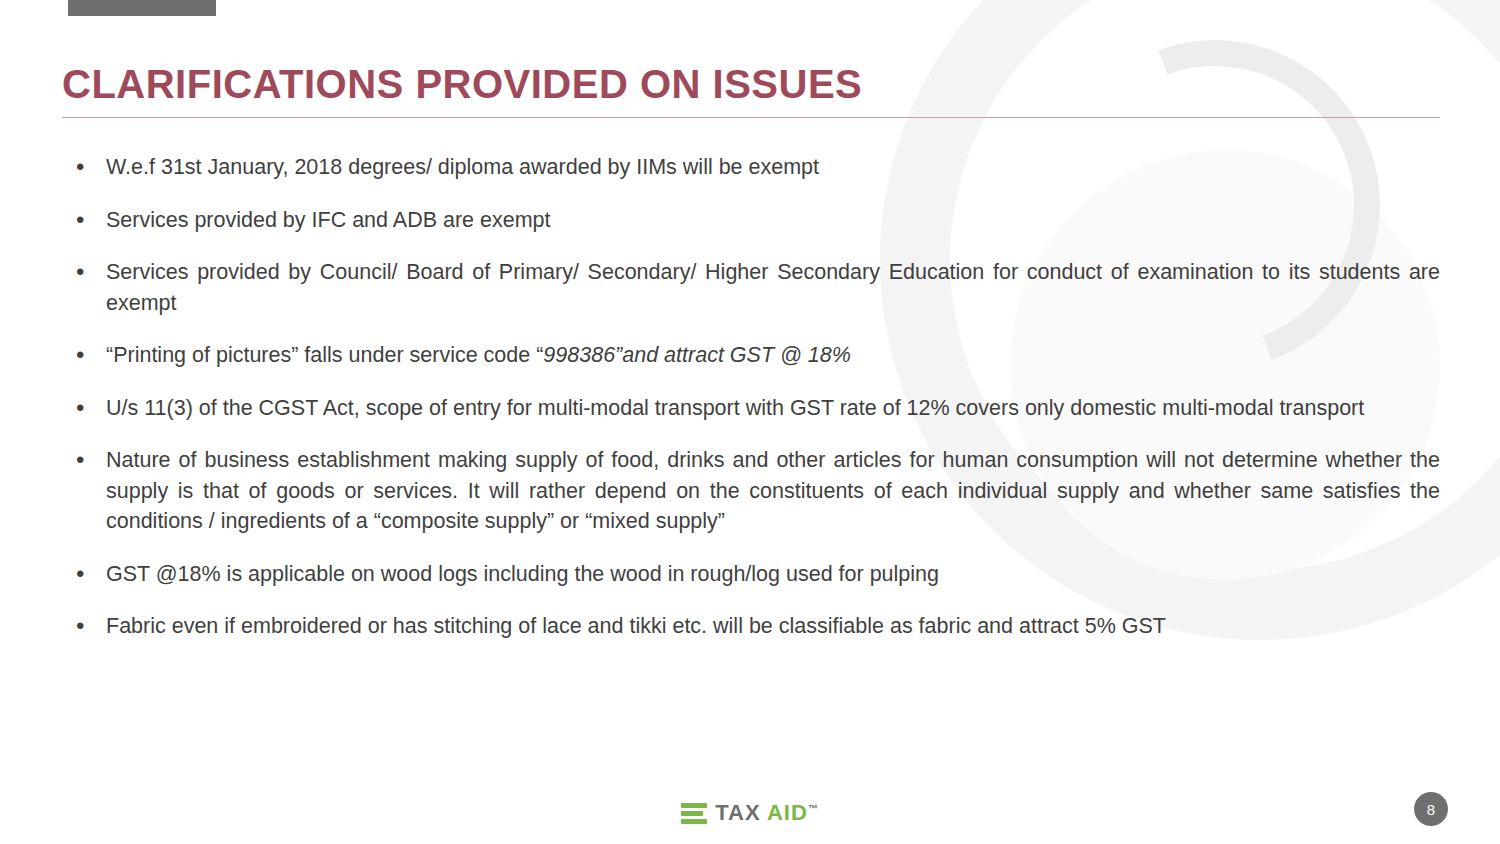Clarifications provided on issues
W.e.f 31st January, 2018 degrees/ diploma awarded by IIMs will be exempt
Services provided by IFC and ADB are exempt
Services provided by Council/ Board of Primary/ Secondary/ Higher Secondary Education for conduct of examination to its students are exempt
“Printing of pictures” falls under service code “998386”and attract GST @ 18%
U/s 11(3) of the CGST Act, scope of entry for multi-modal transport with GST rate of 12% covers only domestic multi-modal transport
Nature of business establishment making supply of food, drinks and other articles for human consumption will not determine whether the supply is that of goods or services. It will rather depend on the constituents of each individual supply and whether same satisfies the conditions / ingredients of a “composite supply” or “mixed supply”
GST @18% is applicable on wood logs including the wood in rough/log used for pulping
Fabric even if embroidered or has stitching of lace and tikki etc. will be classifiable as fabric and attract 5% GST
TAX AID™
8